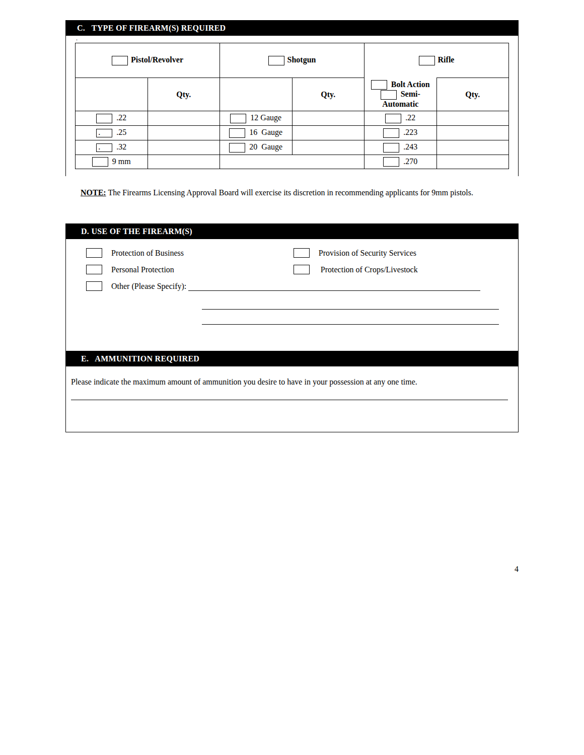C. TYPE OF FIREARM(S) REQUIRED
.
| Pistol/Revolver | Shotgun | Rifle |
| | Qty. | | Qty. | Bolt Action Semi-Automatic | Qty. |
| .22 | | 12 Gauge | | .22 | |
| .25 | | 16 Gauge | | .223 | |
| .32 | | 20 Gauge | | .243 | |
| 9 mm | | | .270 | |
NOTE: The Firearms Licensing Approval Board will exercise its discretion in recommending applicants for 9mm pistols.
D. USE OF THE FIREARM(S)
Protection of Business
Provision of Security Services
Personal Protection
Protection of Crops/Livestock
Other (Please Specify):
E. AMMUNITION REQUIRED
Please indicate the maximum amount of ammunition you desire to have in your possession at any one time.
4